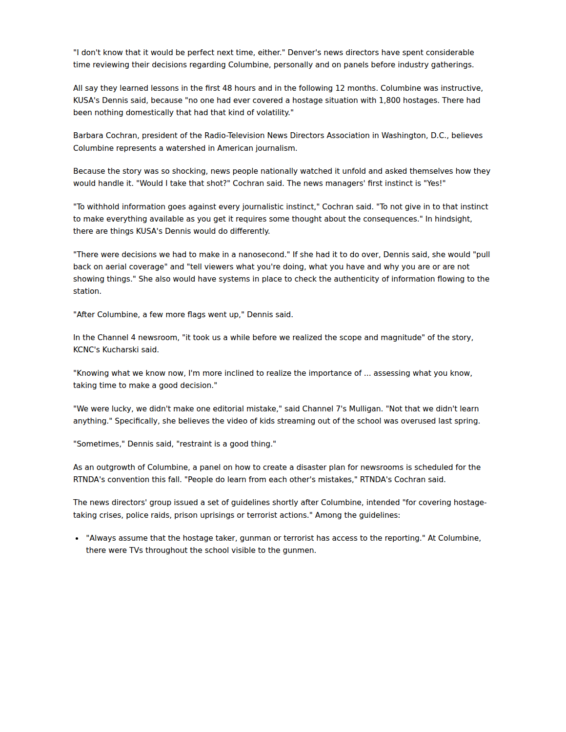"I don't know that it would be perfect next time, either." Denver's news directors have spent considerable time reviewing their decisions regarding Columbine, personally and on panels before industry gatherings.
All say they learned lessons in the first 48 hours and in the following 12 months. Columbine was instructive, KUSA's Dennis said, because "no one had ever covered a hostage situation with 1,800 hostages. There had been nothing domestically that had that kind of volatility."
Barbara Cochran, president of the Radio-Television News Directors Association in Washington, D.C., believes Columbine represents a watershed in American journalism.
Because the story was so shocking, news people nationally watched it unfold and asked themselves how they would handle it. "Would I take that shot?" Cochran said. The news managers' first instinct is "Yes!"
"To withhold information goes against every journalistic instinct," Cochran said. "To not give in to that instinct to make everything available as you get it requires some thought about the consequences." In hindsight, there are things KUSA's Dennis would do differently.
"There were decisions we had to make in a nanosecond." If she had it to do over, Dennis said, she would "pull back on aerial coverage" and "tell viewers what you're doing, what you have and why you are or are not showing things." She also would have systems in place to check the authenticity of information flowing to the station.
"After Columbine, a few more flags went up," Dennis said.
In the Channel 4 newsroom, "it took us a while before we realized the scope and magnitude" of the story, KCNC's Kucharski said.
"Knowing what we know now, I'm more inclined to realize the importance of ... assessing what you know, taking time to make a good decision."
"We were lucky, we didn't make one editorial mistake," said Channel 7's Mulligan. "Not that we didn't learn anything." Specifically, she believes the video of kids streaming out of the school was overused last spring.
"Sometimes," Dennis said, "restraint is a good thing."
As an outgrowth of Columbine, a panel on how to create a disaster plan for newsrooms is scheduled for the RTNDA's convention this fall. "People do learn from each other's mistakes," RTNDA's Cochran said.
The news directors' group issued a set of guidelines shortly after Columbine, intended "for covering hostage-taking crises, police raids, prison uprisings or terrorist actions." Among the guidelines:
"Always assume that the hostage taker, gunman or terrorist has access to the reporting." At Columbine, there were TVs throughout the school visible to the gunmen.